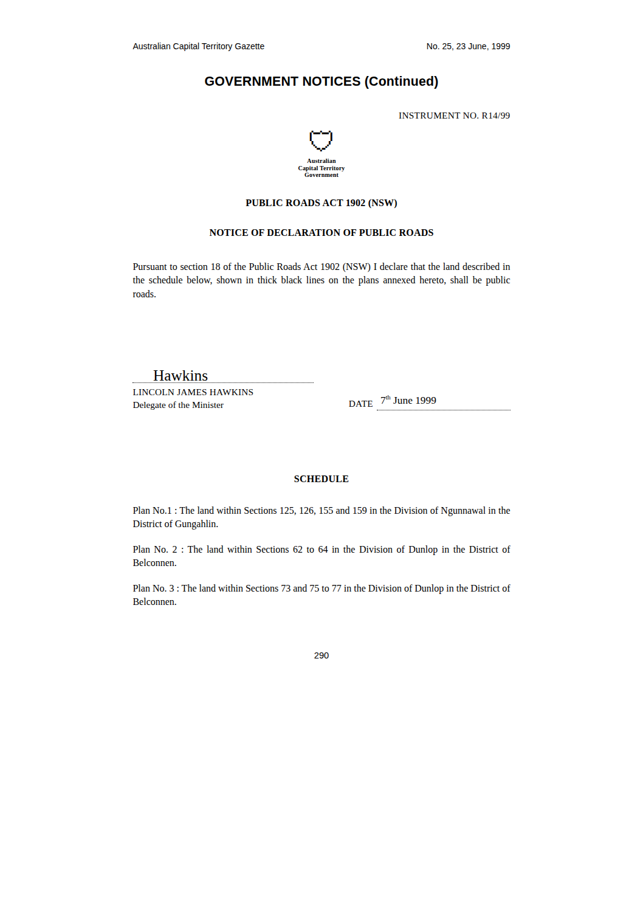Australian Capital Territory Gazette No. 25, 23 June, 1999
GOVERNMENT NOTICES (Continued)
INSTRUMENT NO. R14/99
🛡 Australian Capital Territory Government
PUBLIC ROADS ACT 1902 (NSW)
NOTICE OF DECLARATION OF PUBLIC ROADS
Pursuant to section 18 of the Public Roads Act 1902 (NSW) I declare that the land described in the schedule below, shown in thick black lines on the plans annexed hereto, shall be public roads.
Hawkins
LINCOLN JAMES HAWKINS
Delegate of the Minister
DATE 7th June 1999
SCHEDULE
Plan No.1 : The land within Sections 125, 126, 155 and 159 in the Division of Ngunnawal in the District of Gungahlin.
Plan No. 2 : The land within Sections 62 to 64 in the Division of Dunlop in the District of Belconnen.
Plan No. 3 : The land within Sections 73 and 75 to 77 in the Division of Dunlop in the District of Belconnen.
290